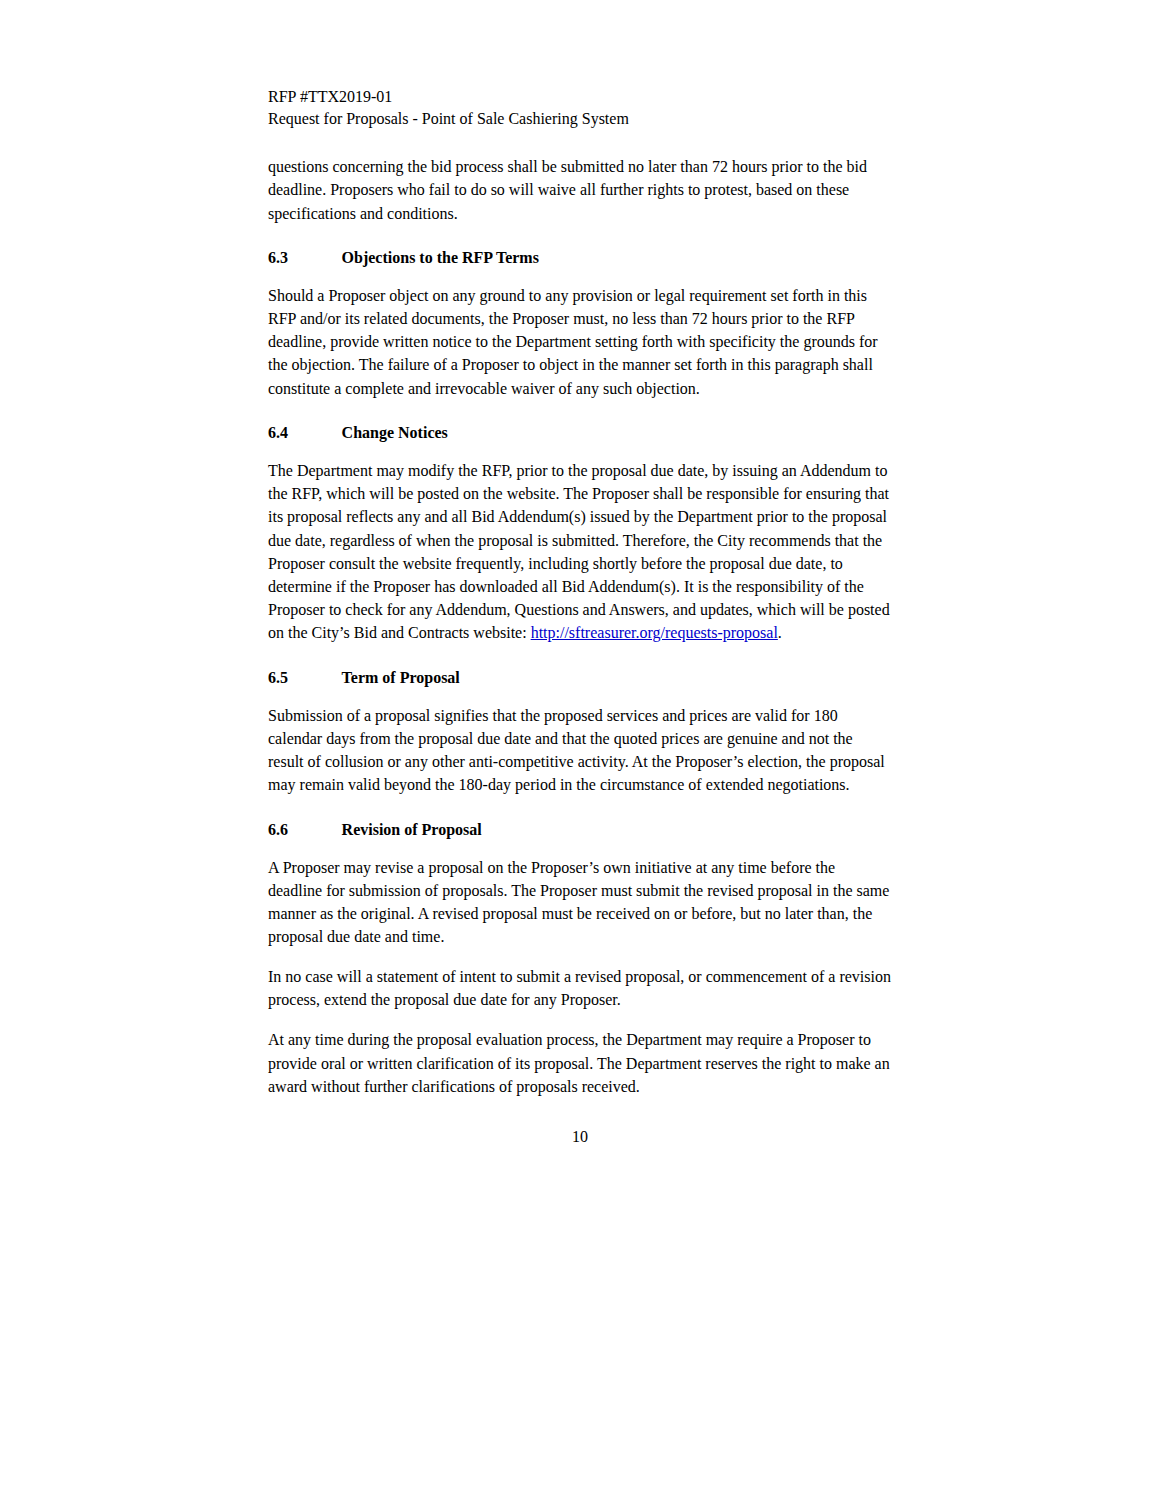RFP #TTX2019-01
Request for Proposals - Point of Sale Cashiering System
questions concerning the bid process shall be submitted no later than 72 hours prior to the bid deadline. Proposers who fail to do so will waive all further rights to protest, based on these specifications and conditions.
6.3 Objections to the RFP Terms
Should a Proposer object on any ground to any provision or legal requirement set forth in this RFP and/or its related documents, the Proposer must, no less than 72 hours prior to the RFP deadline, provide written notice to the Department setting forth with specificity the grounds for the objection. The failure of a Proposer to object in the manner set forth in this paragraph shall constitute a complete and irrevocable waiver of any such objection.
6.4 Change Notices
The Department may modify the RFP, prior to the proposal due date, by issuing an Addendum to the RFP, which will be posted on the website. The Proposer shall be responsible for ensuring that its proposal reflects any and all Bid Addendum(s) issued by the Department prior to the proposal due date, regardless of when the proposal is submitted. Therefore, the City recommends that the Proposer consult the website frequently, including shortly before the proposal due date, to determine if the Proposer has downloaded all Bid Addendum(s). It is the responsibility of the Proposer to check for any Addendum, Questions and Answers, and updates, which will be posted on the City’s Bid and Contracts website: http://sftreasurer.org/requests-proposal.
6.5 Term of Proposal
Submission of a proposal signifies that the proposed services and prices are valid for 180 calendar days from the proposal due date and that the quoted prices are genuine and not the result of collusion or any other anti-competitive activity. At the Proposer’s election, the proposal may remain valid beyond the 180-day period in the circumstance of extended negotiations.
6.6 Revision of Proposal
A Proposer may revise a proposal on the Proposer’s own initiative at any time before the deadline for submission of proposals. The Proposer must submit the revised proposal in the same manner as the original. A revised proposal must be received on or before, but no later than, the proposal due date and time.
In no case will a statement of intent to submit a revised proposal, or commencement of a revision process, extend the proposal due date for any Proposer.
At any time during the proposal evaluation process, the Department may require a Proposer to provide oral or written clarification of its proposal. The Department reserves the right to make an award without further clarifications of proposals received.
10